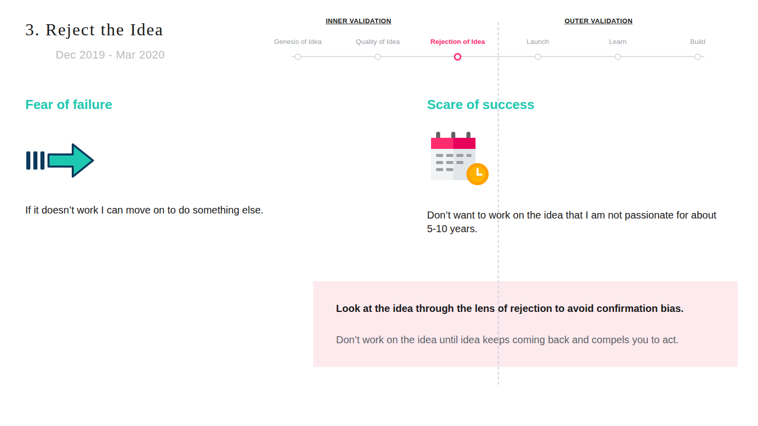3. Reject the Idea
Dec 2019 - Mar 2020
INNER VALIDATION
OUTER VALIDATION
Genesis of Idea
Quality of Idea
Rejection of Idea
Launch
Learn
Build
Fear of failure
If it doesn’t work I can move on to do something else.
Scare of success
Don’t want to work on the idea that I am not passionate for about 5-10 years.
Look at the idea through the lens of rejection to avoid confirmation bias.
Don’t work on the idea until idea keeps coming back and compels you to act.